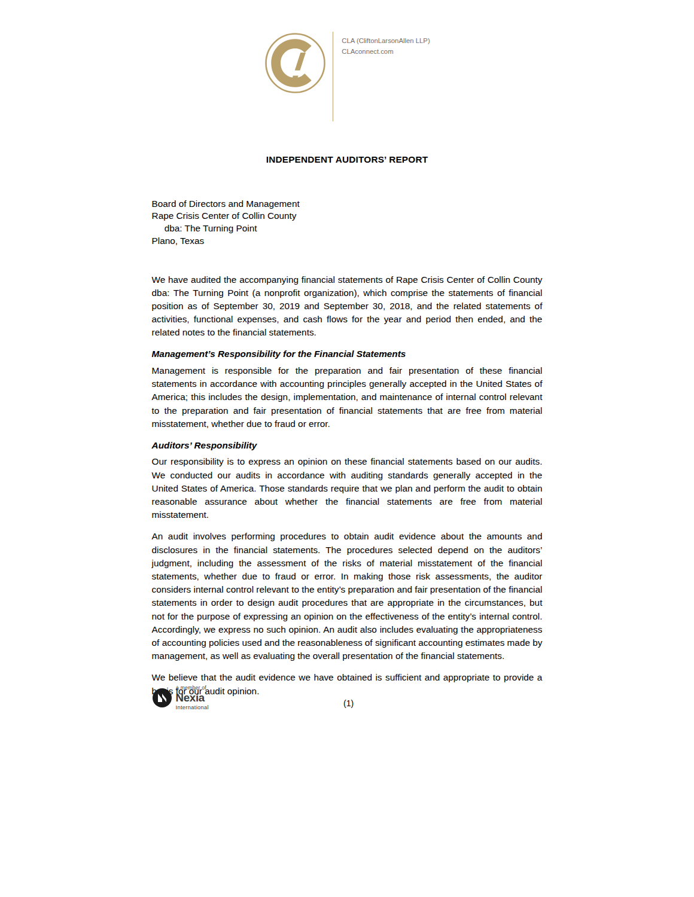CLA (CliftonLarsonAllen LLP)
CLAconnect.com
INDEPENDENT AUDITORS’ REPORT
Board of Directors and Management
Rape Crisis Center of Collin County
dba: The Turning Point
Plano, Texas
We have audited the accompanying financial statements of Rape Crisis Center of Collin County dba: The Turning Point (a nonprofit organization), which comprise the statements of financial position as of September 30, 2019 and September 30, 2018, and the related statements of activities, functional expenses, and cash flows for the year and period then ended, and the related notes to the financial statements.
Management’s Responsibility for the Financial Statements
Management is responsible for the preparation and fair presentation of these financial statements in accordance with accounting principles generally accepted in the United States of America; this includes the design, implementation, and maintenance of internal control relevant to the preparation and fair presentation of financial statements that are free from material misstatement, whether due to fraud or error.
Auditors’ Responsibility
Our responsibility is to express an opinion on these financial statements based on our audits. We conducted our audits in accordance with auditing standards generally accepted in the United States of America. Those standards require that we plan and perform the audit to obtain reasonable assurance about whether the financial statements are free from material misstatement.
An audit involves performing procedures to obtain audit evidence about the amounts and disclosures in the financial statements. The procedures selected depend on the auditors’ judgment, including the assessment of the risks of material misstatement of the financial statements, whether due to fraud or error. In making those risk assessments, the auditor considers internal control relevant to the entity’s preparation and fair presentation of the financial statements in order to design audit procedures that are appropriate in the circumstances, but not for the purpose of expressing an opinion on the effectiveness of the entity’s internal control. Accordingly, we express no such opinion. An audit also includes evaluating the appropriateness of accounting policies used and the reasonableness of significant accounting estimates made by management, as well as evaluating the overall presentation of the financial statements.
We believe that the audit evidence we have obtained is sufficient and appropriate to provide a basis for our audit opinion.
A member of Nexia International
(1)